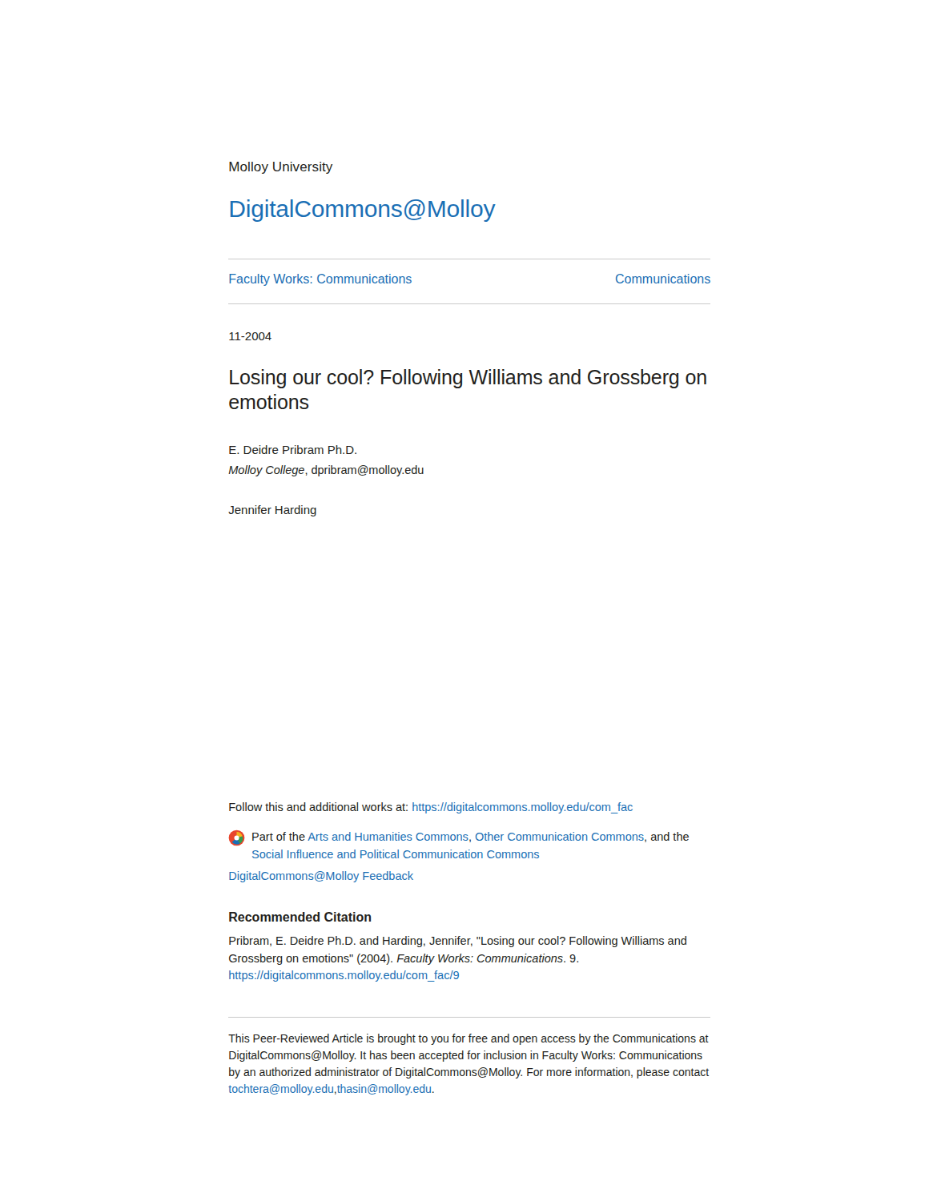Molloy University
DigitalCommons@Molloy
Faculty Works: Communications
Communications
11-2004
Losing our cool? Following Williams and Grossberg on emotions
E. Deidre Pribram Ph.D.
Molloy College, dpribram@molloy.edu
Jennifer Harding
Follow this and additional works at: https://digitalcommons.molloy.edu/com_fac
Part of the Arts and Humanities Commons, Other Communication Commons, and the Social Influence and Political Communication Commons
DigitalCommons@Molloy Feedback
Recommended Citation
Pribram, E. Deidre Ph.D. and Harding, Jennifer, "Losing our cool? Following Williams and Grossberg on emotions" (2004). Faculty Works: Communications. 9. https://digitalcommons.molloy.edu/com_fac/9
This Peer-Reviewed Article is brought to you for free and open access by the Communications at DigitalCommons@Molloy. It has been accepted for inclusion in Faculty Works: Communications by an authorized administrator of DigitalCommons@Molloy. For more information, please contact tochtera@molloy.edu,thasin@molloy.edu.